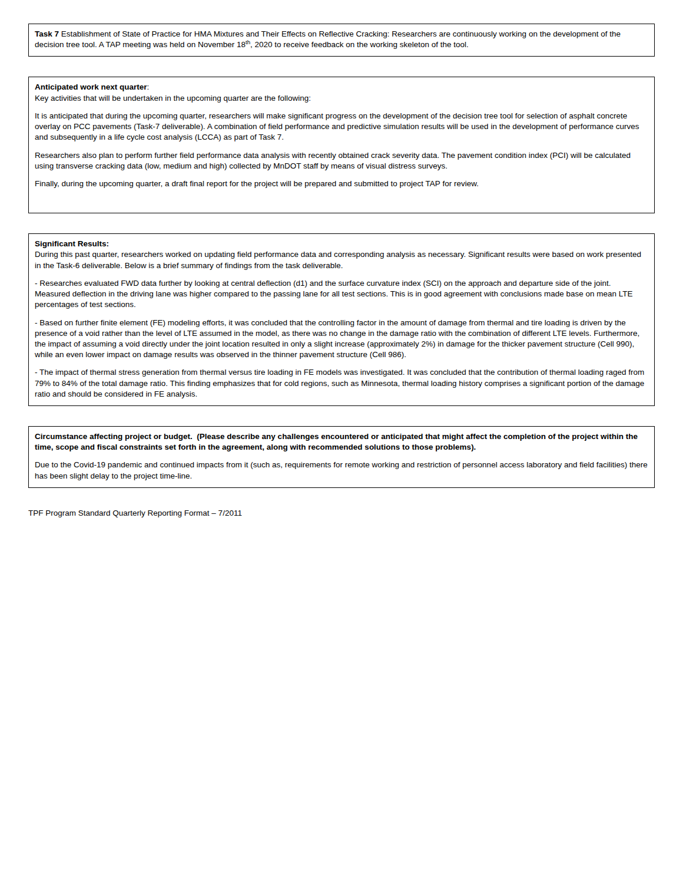Task 7 Establishment of State of Practice for HMA Mixtures and Their Effects on Reflective Cracking: Researchers are continuously working on the development of the decision tree tool. A TAP meeting was held on November 18th, 2020 to receive feedback on the working skeleton of the tool.
Anticipated work next quarter:
Key activities that will be undertaken in the upcoming quarter are the following:
It is anticipated that during the upcoming quarter, researchers will make significant progress on the development of the decision tree tool for selection of asphalt concrete overlay on PCC pavements (Task-7 deliverable). A combination of field performance and predictive simulation results will be used in the development of performance curves and subsequently in a life cycle cost analysis (LCCA) as part of Task 7.
Researchers also plan to perform further field performance data analysis with recently obtained crack severity data. The pavement condition index (PCI) will be calculated using transverse cracking data (low, medium and high) collected by MnDOT staff by means of visual distress surveys.
Finally, during the upcoming quarter, a draft final report for the project will be prepared and submitted to project TAP for review.
Significant Results:
During this past quarter, researchers worked on updating field performance data and corresponding analysis as necessary. Significant results were based on work presented in the Task-6 deliverable. Below is a brief summary of findings from the task deliverable.
- Researches evaluated FWD data further by looking at central deflection (d1) and the surface curvature index (SCI) on the approach and departure side of the joint. Measured deflection in the driving lane was higher compared to the passing lane for all test sections. This is in good agreement with conclusions made base on mean LTE percentages of test sections.
- Based on further finite element (FE) modeling efforts, it was concluded that the controlling factor in the amount of damage from thermal and tire loading is driven by the presence of a void rather than the level of LTE assumed in the model, as there was no change in the damage ratio with the combination of different LTE levels. Furthermore, the impact of assuming a void directly under the joint location resulted in only a slight increase (approximately 2%) in damage for the thicker pavement structure (Cell 990), while an even lower impact on damage results was observed in the thinner pavement structure (Cell 986).
- The impact of thermal stress generation from thermal versus tire loading in FE models was investigated. It was concluded that the contribution of thermal loading raged from 79% to 84% of the total damage ratio. This finding emphasizes that for cold regions, such as Minnesota, thermal loading history comprises a significant portion of the damage ratio and should be considered in FE analysis.
Circumstance affecting project or budget. (Please describe any challenges encountered or anticipated that might affect the completion of the project within the time, scope and fiscal constraints set forth in the agreement, along with recommended solutions to those problems).
Due to the Covid-19 pandemic and continued impacts from it (such as, requirements for remote working and restriction of personnel access laboratory and field facilities) there has been slight delay to the project time-line.
TPF Program Standard Quarterly Reporting Format – 7/2011